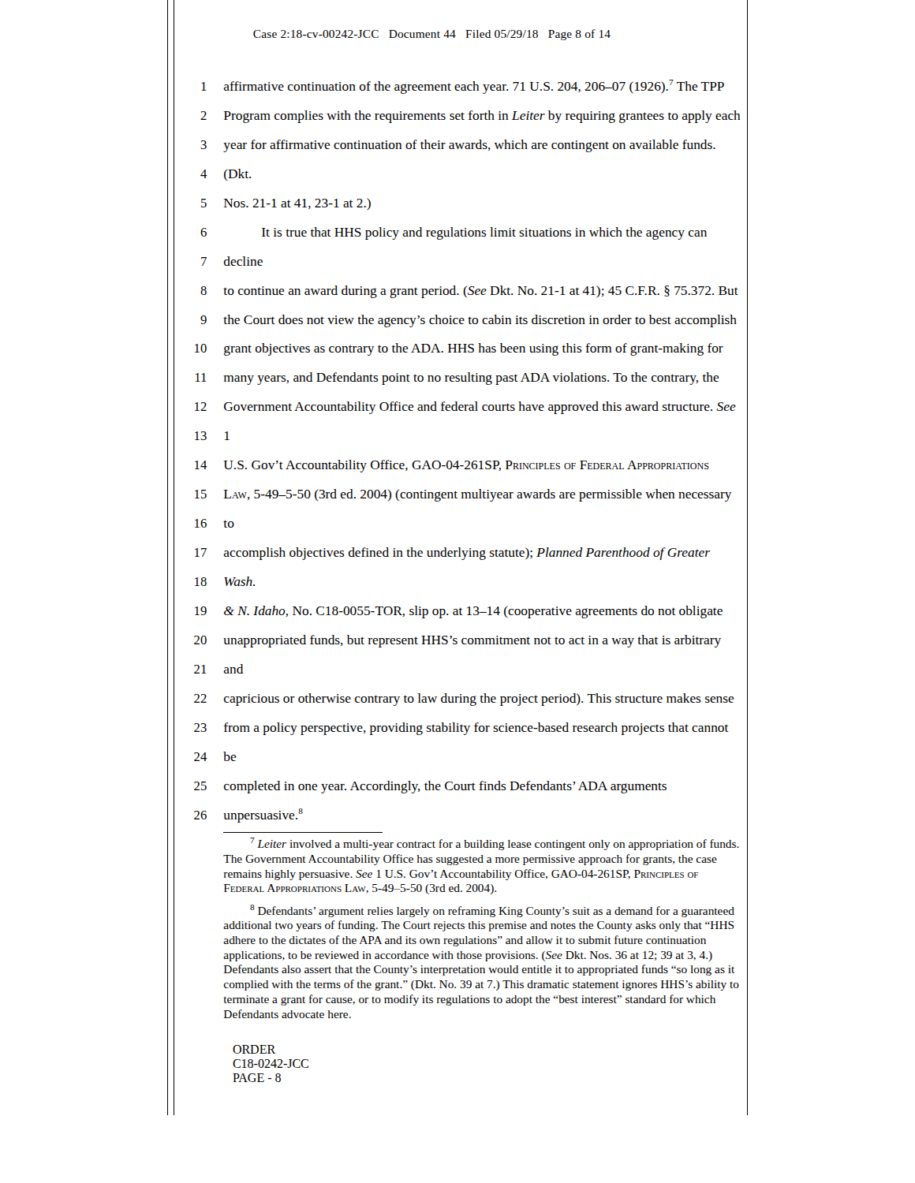Case 2:18-cv-00242-JCC Document 44 Filed 05/29/18 Page 8 of 14
1
2
3
4
5
6
7
8
9
10
11
12
13
14
15
16
17
18
19
20
21
22
23
24
25
26
affirmative continuation of the agreement each year. 71 U.S. 204, 206–07 (1926).7 The TPP
Program complies with the requirements set forth in Leiter by requiring grantees to apply each
year for affirmative continuation of their awards, which are contingent on available funds. (Dkt.
Nos. 21-1 at 41, 23-1 at 2.)
It is true that HHS policy and regulations limit situations in which the agency can decline
to continue an award during a grant period. (See Dkt. No. 21-1 at 41); 45 C.F.R. § 75.372. But
the Court does not view the agency’s choice to cabin its discretion in order to best accomplish
grant objectives as contrary to the ADA. HHS has been using this form of grant-making for
many years, and Defendants point to no resulting past ADA violations. To the contrary, the
Government Accountability Office and federal courts have approved this award structure. See 1
U.S. Gov’t Accountability Office, GAO-04-261SP, Principles of Federal Appropriations
Law, 5-49–5-50 (3rd ed. 2004) (contingent multiyear awards are permissible when necessary to
accomplish objectives defined in the underlying statute); Planned Parenthood of Greater Wash.
& N. Idaho, No. C18-0055-TOR, slip op. at 13–14 (cooperative agreements do not obligate
unappropriated funds, but represent HHS’s commitment not to act in a way that is arbitrary and
capricious or otherwise contrary to law during the project period). This structure makes sense
from a policy perspective, providing stability for science-based research projects that cannot be
completed in one year. Accordingly, the Court finds Defendants’ ADA arguments unpersuasive.8
7 Leiter involved a multi-year contract for a building lease contingent only on appropriation of funds. The Government Accountability Office has suggested a more permissive approach for grants, the case remains highly persuasive. See 1 U.S. Gov’t Accountability Office, GAO-04-261SP, Principles of Federal Appropriations Law, 5-49–5-50 (3rd ed. 2004).
8 Defendants’ argument relies largely on reframing King County’s suit as a demand for a guaranteed additional two years of funding. The Court rejects this premise and notes the County asks only that “HHS adhere to the dictates of the APA and its own regulations” and allow it to submit future continuation applications, to be reviewed in accordance with those provisions. (See Dkt. Nos. 36 at 12; 39 at 3, 4.) Defendants also assert that the County’s interpretation would entitle it to appropriated funds “so long as it complied with the terms of the grant.” (Dkt. No. 39 at 7.) This dramatic statement ignores HHS’s ability to terminate a grant for cause, or to modify its regulations to adopt the “best interest” standard for which Defendants advocate here.
ORDER
C18-0242-JCC
PAGE - 8